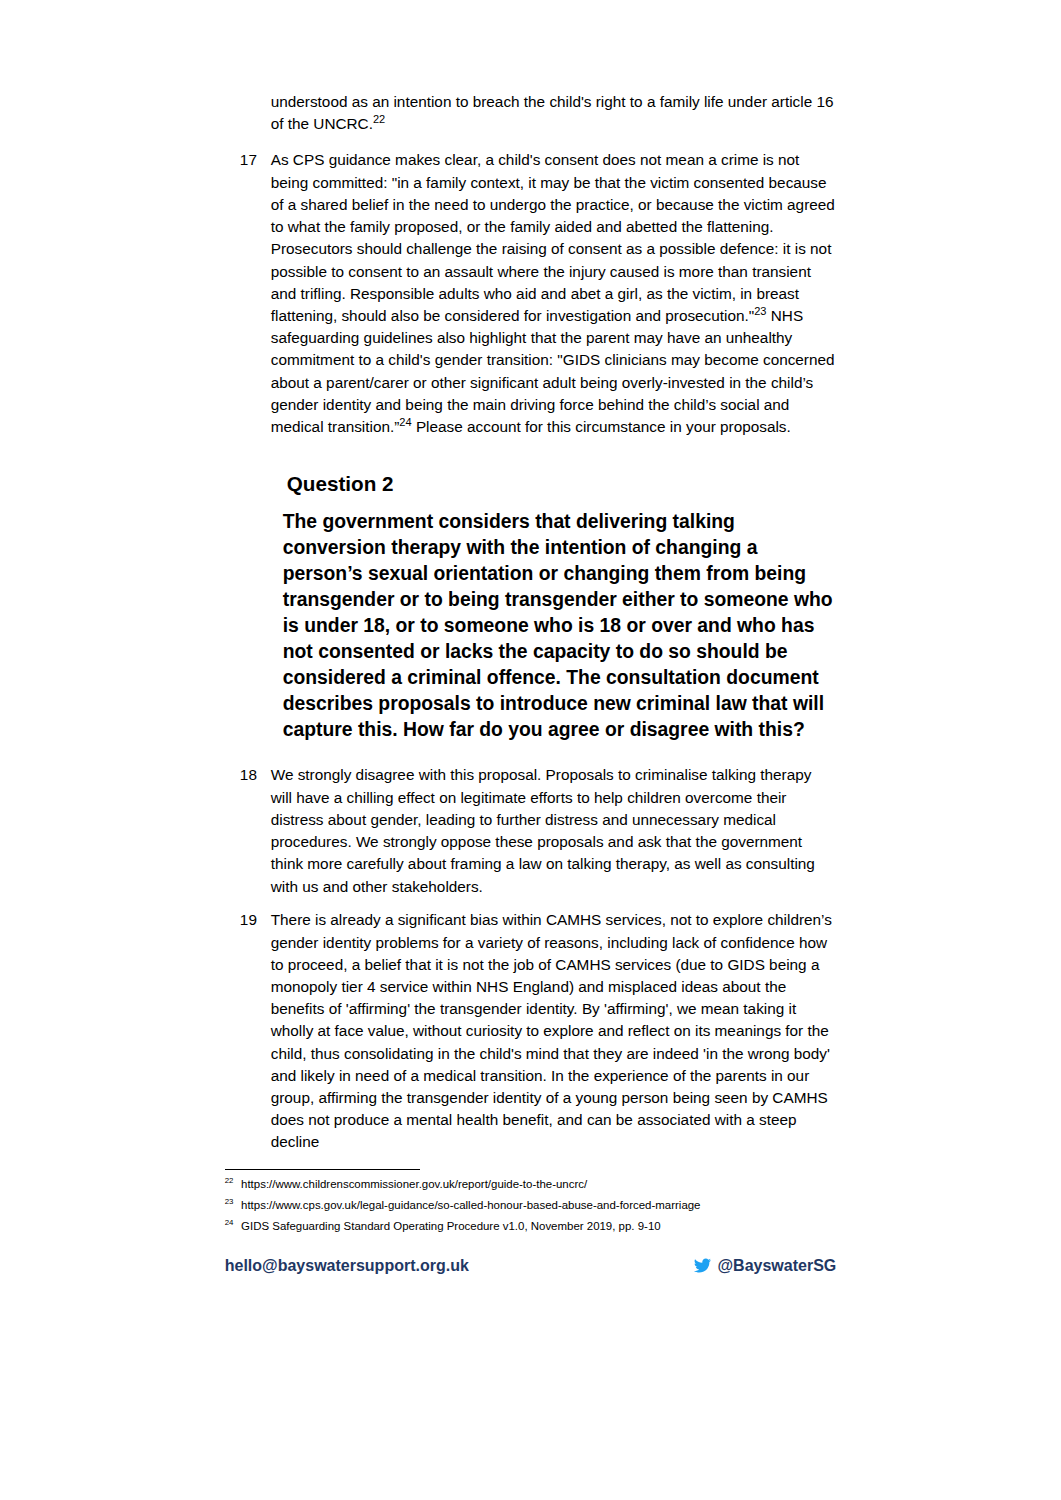understood as an intention to breach the child's right to a family life under article 16 of the UNCRC.22
17
As CPS guidance makes clear, a child's consent does not mean a crime is not being committed: "in a family context, it may be that the victim consented because of a shared belief in the need to undergo the practice, or because the victim agreed to what the family proposed, or the family aided and abetted the flattening. Prosecutors should challenge the raising of consent as a possible defence: it is not possible to consent to an assault where the injury caused is more than transient and trifling. Responsible adults who aid and abet a girl, as the victim, in breast flattening, should also be considered for investigation and prosecution."23 NHS safeguarding guidelines also highlight that the parent may have an unhealthy commitment to a child's gender transition: "GIDS clinicians may become concerned about a parent/carer or other significant adult being overly-invested in the child’s gender identity and being the main driving force behind the child’s social and medical transition.”24 Please account for this circumstance in your proposals.
Question 2
The government considers that delivering talking conversion therapy with the intention of changing a person’s sexual orientation or changing them from being transgender or to being transgender either to someone who is under 18, or to someone who is 18 or over and who has not consented or lacks the capacity to do so should be considered a criminal offence. The consultation document describes proposals to introduce new criminal law that will capture this. How far do you agree or disagree with this?
18
We strongly disagree with this proposal. Proposals to criminalise talking therapy will have a chilling effect on legitimate efforts to help children overcome their distress about gender, leading to further distress and unnecessary medical procedures. We strongly oppose these proposals and ask that the government think more carefully about framing a law on talking therapy, as well as consulting with us and other stakeholders.
19
There is already a significant bias within CAMHS services, not to explore children’s gender identity problems for a variety of reasons, including lack of confidence how to proceed, a belief that it is not the job of CAMHS services (due to GIDS being a monopoly tier 4 service within NHS England) and misplaced ideas about the benefits of 'affirming' the transgender identity. By 'affirming', we mean taking it wholly at face value, without curiosity to explore and reflect on its meanings for the child, thus consolidating in the child's mind that they are indeed 'in the wrong body' and likely in need of a medical transition. In the experience of the parents in our group, affirming the transgender identity of a young person being seen by CAMHS does not produce a mental health benefit, and can be associated with a steep decline
22
https://www.childrenscommissioner.gov.uk/report/guide-to-the-uncrc/
23
https://www.cps.gov.uk/legal-guidance/so-called-honour-based-abuse-and-forced-marriage
24
GIDS Safeguarding Standard Operating Procedure v1.0, November 2019, pp. 9-10
hello@bayswatersupport.org.uk @BayswaterSG